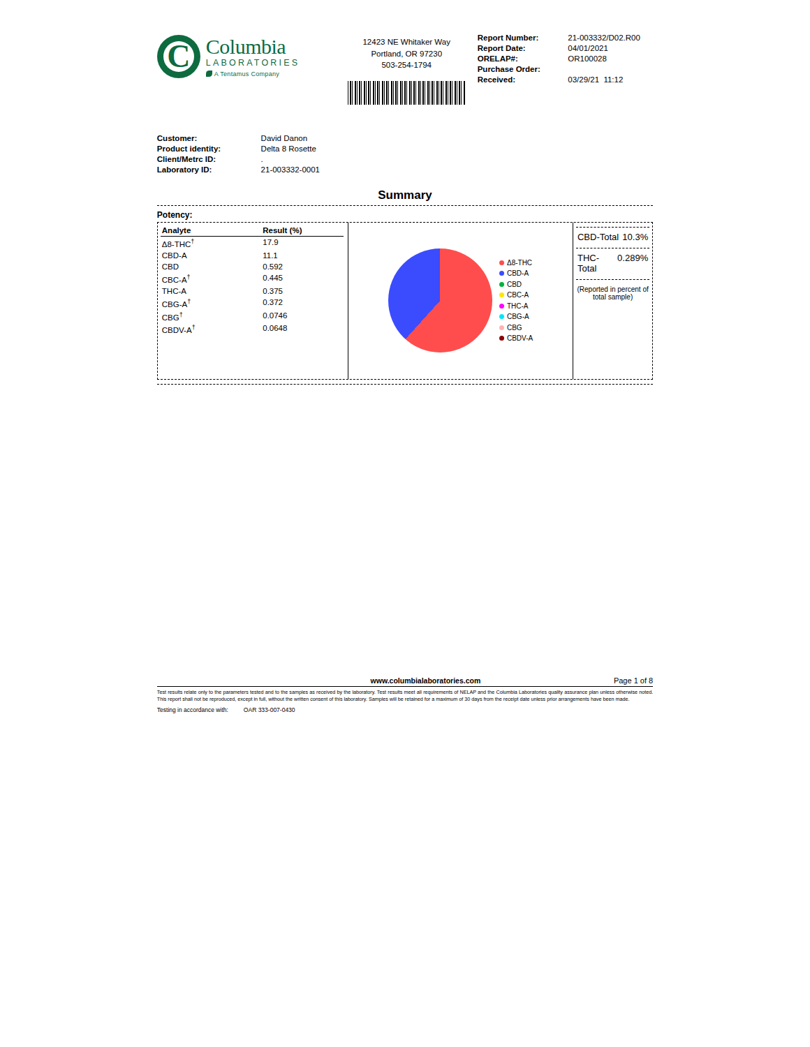Columbia
LABORATORIES
A Tentamus Company
12423 NE Whitaker Way
Portland, OR 97230
503-254-1794
Report Number:
21-003332/D02.R00
Report Date:
04/01/2021
ORELAP#:
OR100028
Purchase Order:
Received:
03/29/21 11:12
Customer:
David Danon
Product identity:
Delta 8 Rosette
Client/Metrc ID:
.
Laboratory ID:
21-003332-0001
Summary
Potency:
| Analyte | Result (%) |
| --- | --- |
| Δ8-THC † | 17.9 |
| CBD-A | 11.1 |
| CBD | 0.592 |
| CBC-A † | 0.445 |
| THC-A | 0.375 |
| CBG-A † | 0.372 |
| CBG † | 0.0746 |
| CBDV-A † | 0.0648 |
Δ8-THC
CBD-A
CBD
CBC-A
THC-A
CBG-A
CBG
CBDV-A
CBD-Total 10.3%
THC-Total 0.289%
(Reported in percent of total sample)
www.columbialaboratories.com Page 1 of 8
Test results relate only to the parameters tested and to the samples as received by the laboratory. Test results meet all requirements of NELAP and the Columbia Laboratories quality assurance plan unless otherwise noted. This report shall not be reproduced, except in full, without the written consent of this laboratory. Samples will be retained for a maximum of 30 days from the receipt date unless prior arrangements have been made.
Testing in accordance with:OAR 333-007-0430